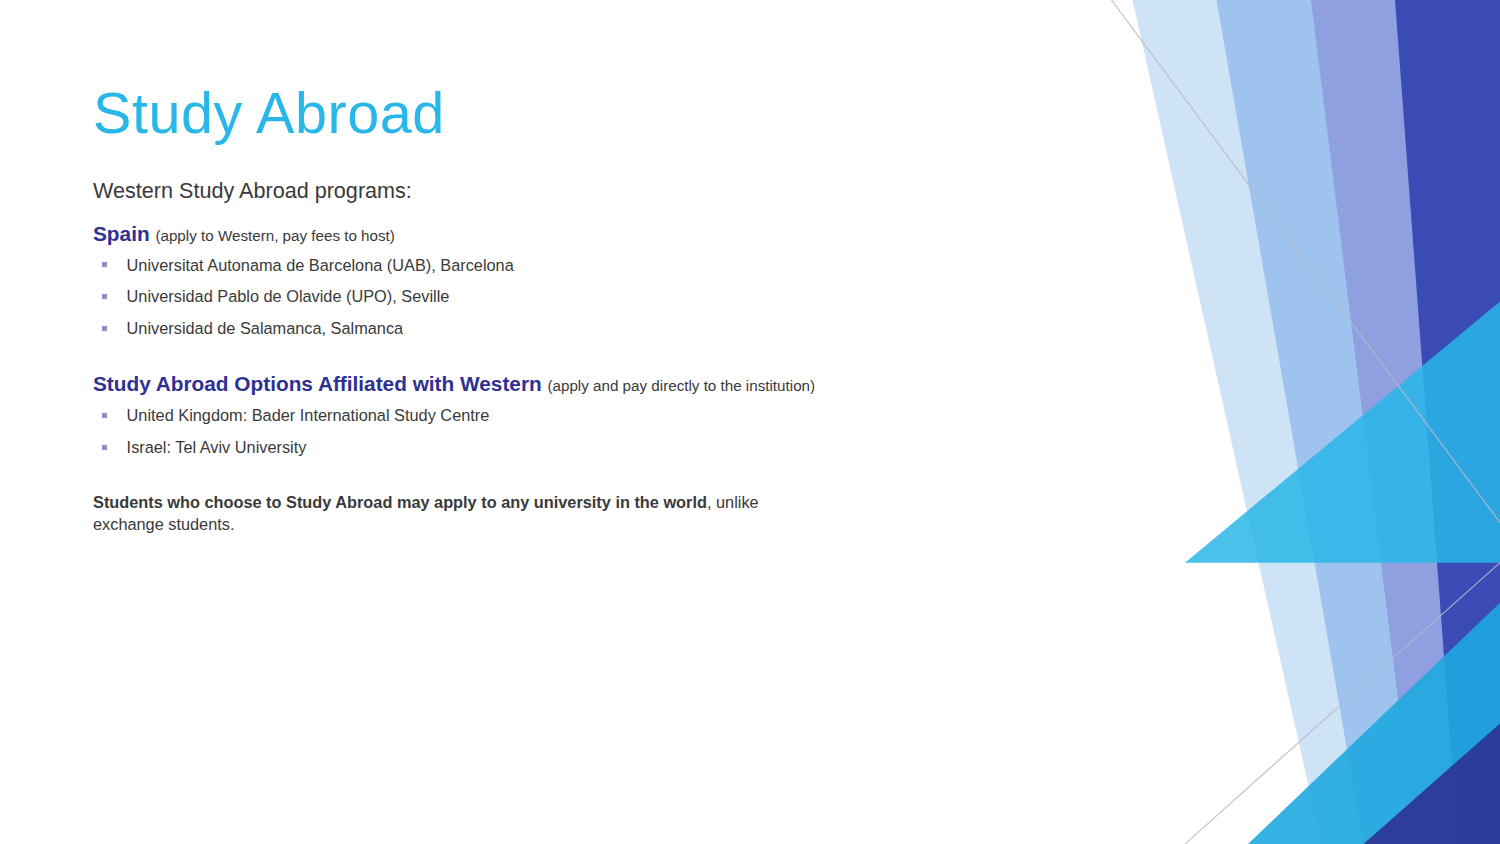Study Abroad
Western Study Abroad programs:
Spain (apply to Western, pay fees to host)
Universitat Autonama de Barcelona (UAB), Barcelona
Universidad Pablo de Olavide (UPO), Seville
Universidad de Salamanca, Salmanca
Study Abroad Options Affiliated with Western (apply and pay directly to the institution)
United Kingdom: Bader International Study Centre
Israel: Tel Aviv University
Students who choose to Study Abroad may apply to any university in the world, unlike exchange students.